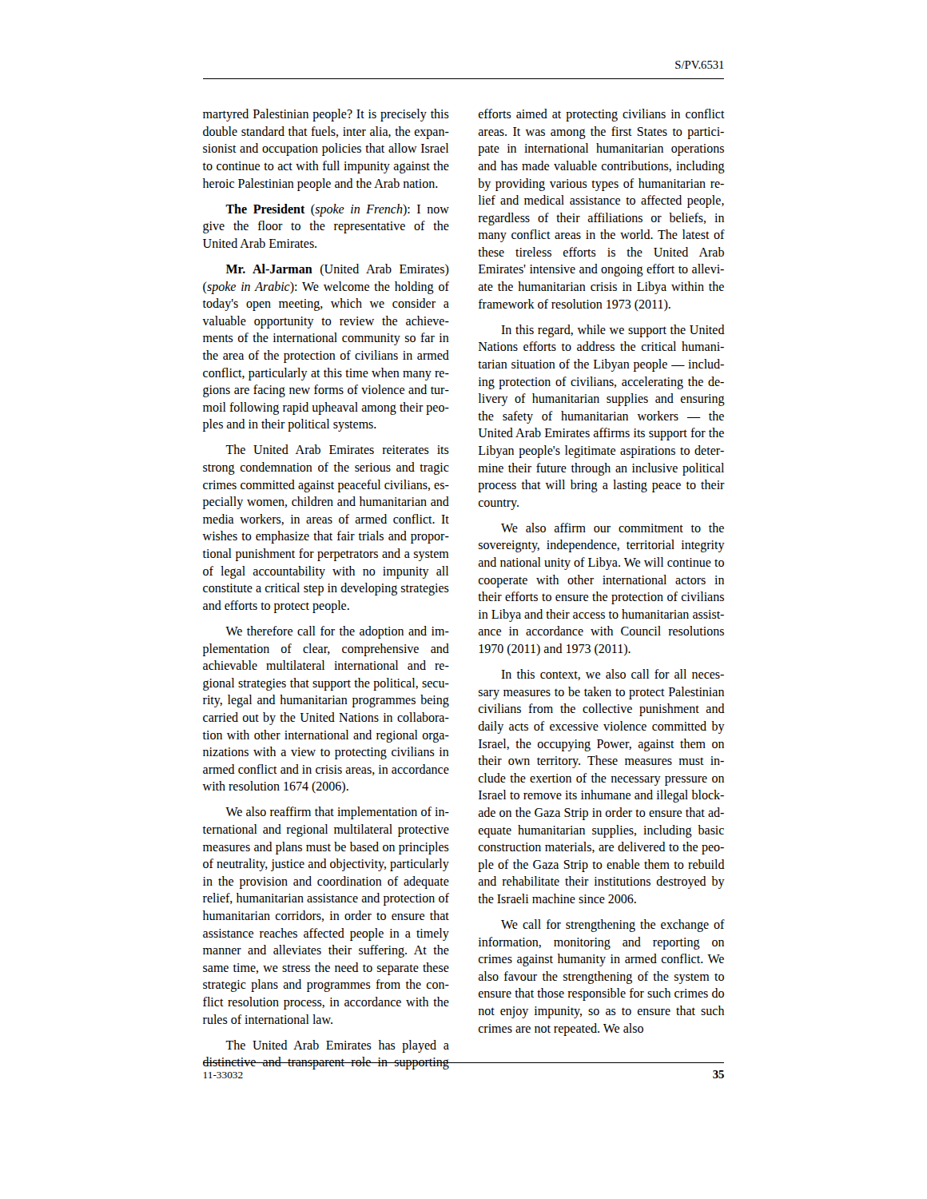S/PV.6531
martyred Palestinian people? It is precisely this double standard that fuels, inter alia, the expansionist and occupation policies that allow Israel to continue to act with full impunity against the heroic Palestinian people and the Arab nation.
The President (spoke in French): I now give the floor to the representative of the United Arab Emirates.
Mr. Al-Jarman (United Arab Emirates) (spoke in Arabic): We welcome the holding of today's open meeting, which we consider a valuable opportunity to review the achievements of the international community so far in the area of the protection of civilians in armed conflict, particularly at this time when many regions are facing new forms of violence and turmoil following rapid upheaval among their peoples and in their political systems.
The United Arab Emirates reiterates its strong condemnation of the serious and tragic crimes committed against peaceful civilians, especially women, children and humanitarian and media workers, in areas of armed conflict. It wishes to emphasize that fair trials and proportional punishment for perpetrators and a system of legal accountability with no impunity all constitute a critical step in developing strategies and efforts to protect people.
We therefore call for the adoption and implementation of clear, comprehensive and achievable multilateral international and regional strategies that support the political, security, legal and humanitarian programmes being carried out by the United Nations in collaboration with other international and regional organizations with a view to protecting civilians in armed conflict and in crisis areas, in accordance with resolution 1674 (2006).
We also reaffirm that implementation of international and regional multilateral protective measures and plans must be based on principles of neutrality, justice and objectivity, particularly in the provision and coordination of adequate relief, humanitarian assistance and protection of humanitarian corridors, in order to ensure that assistance reaches affected people in a timely manner and alleviates their suffering. At the same time, we stress the need to separate these strategic plans and programmes from the conflict resolution process, in accordance with the rules of international law.
The United Arab Emirates has played a distinctive and transparent role in supporting efforts aimed at protecting civilians in conflict areas. It was among the first States to participate in international humanitarian operations and has made valuable contributions, including by providing various types of humanitarian relief and medical assistance to affected people, regardless of their affiliations or beliefs, in many conflict areas in the world. The latest of these tireless efforts is the United Arab Emirates' intensive and ongoing effort to alleviate the humanitarian crisis in Libya within the framework of resolution 1973 (2011).
In this regard, while we support the United Nations efforts to address the critical humanitarian situation of the Libyan people — including protection of civilians, accelerating the delivery of humanitarian supplies and ensuring the safety of humanitarian workers — the United Arab Emirates affirms its support for the Libyan people's legitimate aspirations to determine their future through an inclusive political process that will bring a lasting peace to their country.
We also affirm our commitment to the sovereignty, independence, territorial integrity and national unity of Libya. We will continue to cooperate with other international actors in their efforts to ensure the protection of civilians in Libya and their access to humanitarian assistance in accordance with Council resolutions 1970 (2011) and 1973 (2011).
In this context, we also call for all necessary measures to be taken to protect Palestinian civilians from the collective punishment and daily acts of excessive violence committed by Israel, the occupying Power, against them on their own territory. These measures must include the exertion of the necessary pressure on Israel to remove its inhumane and illegal blockade on the Gaza Strip in order to ensure that adequate humanitarian supplies, including basic construction materials, are delivered to the people of the Gaza Strip to enable them to rebuild and rehabilitate their institutions destroyed by the Israeli machine since 2006.
We call for strengthening the exchange of information, monitoring and reporting on crimes against humanity in armed conflict. We also favour the strengthening of the system to ensure that those responsible for such crimes do not enjoy impunity, so as to ensure that such crimes are not repeated. We also
11-33032 35